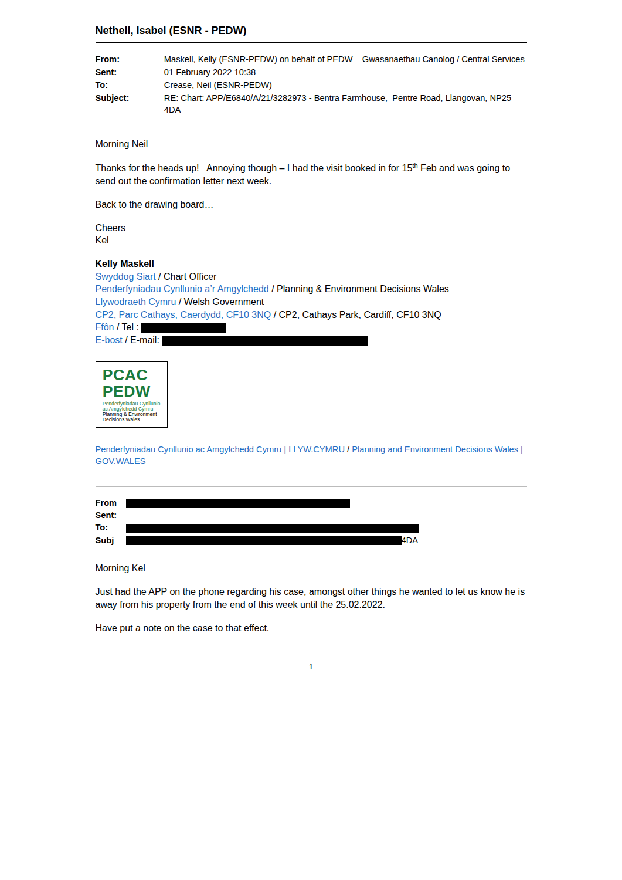Nethell, Isabel (ESNR - PEDW)
| From: | Maskell, Kelly (ESNR-PEDW) on behalf of PEDW – Gwasanaethau Canolog / Central Services |
| Sent: | 01 February 2022 10:38 |
| To: | Crease, Neil (ESNR-PEDW) |
| Subject: | RE: Chart: APP/E6840/A/21/3282973 - Bentra Farmhouse, Pentre Road, Llangovan, NP25 4DA |
Morning Neil
Thanks for the heads up! Annoying though – I had the visit booked in for 15th Feb and was going to send out the confirmation letter next week.
Back to the drawing board…
Cheers
Kel
Kelly Maskell
Swyddog Siart / Chart Officer
Penderfyniadau Cynllunio a’r Amgylchedd / Planning & Environment Decisions Wales
Llywodraeth Cymru / Welsh Government
CP2, Parc Cathays, Caerdydd, CF10 3NQ / CP2, Cathays Park, Cardiff, CF10 3NQ
Ffôn / Tel :
E-bost / E-mail:
PCAC
PEDW
Penderfyniadau Cynllunio
ac Amgylchedd Cymru
Planning & Environment
Decisions Wales
Penderfyniadau Cynllunio ac Amgylchedd Cymru | LLYW.CYMRU / Planning and Environment Decisions Wales | GOV.WALES
| From | |
| Sent: | |
| To: | |
| Subj | 4DA |
Morning Kel
Just had the APP on the phone regarding his case, amongst other things he wanted to let us know he is away from his property from the end of this week until the 25.02.2022.
Have put a note on the case to that effect.
1